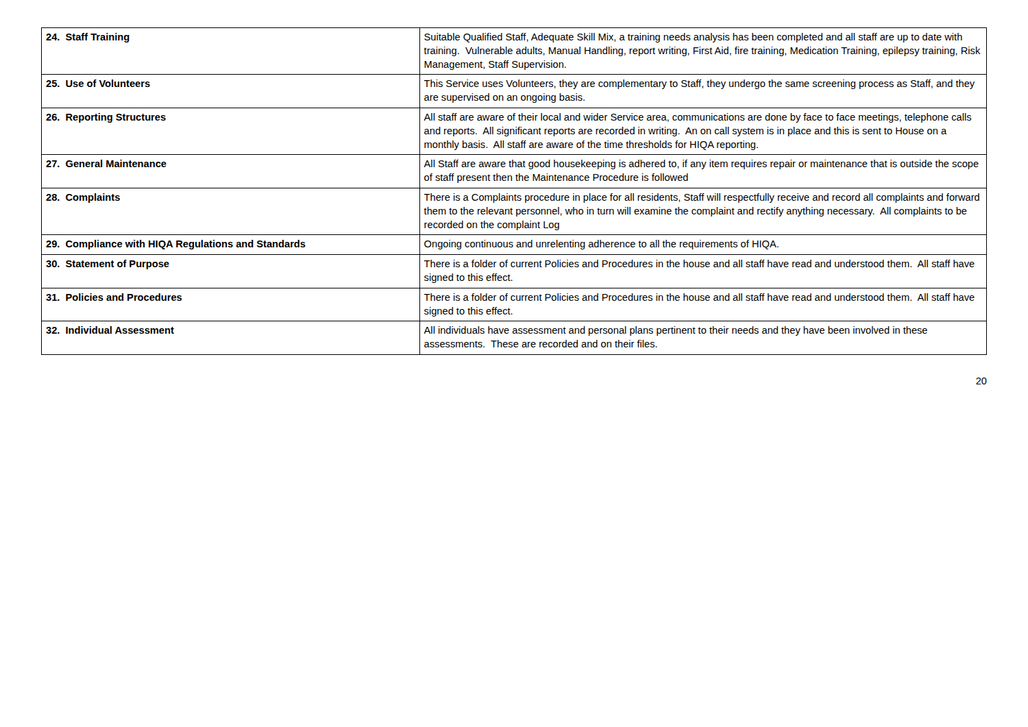| 24. Staff Training | Suitable Qualified Staff, Adequate Skill Mix, a training needs analysis has been completed and all staff are up to date with training. Vulnerable adults, Manual Handling, report writing, First Aid, fire training, Medication Training, epilepsy training, Risk Management, Staff Supervision. |
| 25. Use of Volunteers | This Service uses Volunteers, they are complementary to Staff, they undergo the same screening process as Staff, and they are supervised on an ongoing basis. |
| 26. Reporting Structures | All staff are aware of their local and wider Service area, communications are done by face to face meetings, telephone calls and reports. All significant reports are recorded in writing. An on call system is in place and this is sent to House on a monthly basis. All staff are aware of the time thresholds for HIQA reporting. |
| 27. General Maintenance | All Staff are aware that good housekeeping is adhered to, if any item requires repair or maintenance that is outside the scope of staff present then the Maintenance Procedure is followed |
| 28. Complaints | There is a Complaints procedure in place for all residents, Staff will respectfully receive and record all complaints and forward them to the relevant personnel, who in turn will examine the complaint and rectify anything necessary. All complaints to be recorded on the complaint Log |
| 29. Compliance with HIQA Regulations and Standards | Ongoing continuous and unrelenting adherence to all the requirements of HIQA. |
| 30. Statement of Purpose | There is a folder of current Policies and Procedures in the house and all staff have read and understood them. All staff have signed to this effect. |
| 31. Policies and Procedures | There is a folder of current Policies and Procedures in the house and all staff have read and understood them. All staff have signed to this effect. |
| 32. Individual Assessment | All individuals have assessment and personal plans pertinent to their needs and they have been involved in these assessments. These are recorded and on their files. |
20